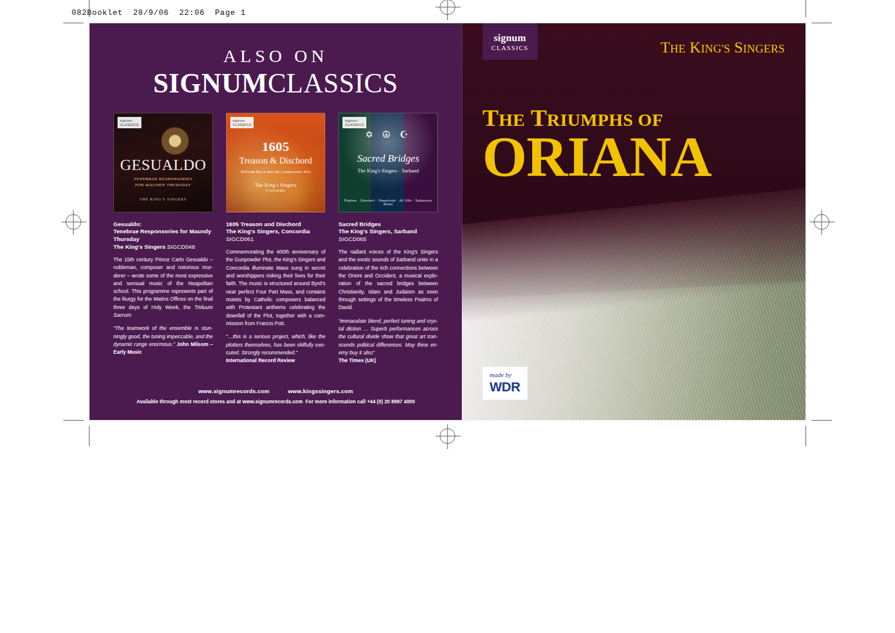082Booklet 28/9/06 22:06 Page 1
Also on SIGNUM CLASSICS
signum
CLASSICS
GESUALDO Tenebrae Responsories
for Maundy Thursday The King's Singers
Gesualdo:
Tenebrae Responsories for Maundy Thursday
The King's Singers SIGCD048
The 15th century Prince Carlo Gesualdo – nobleman, composer and notorious murderer – wrote some of the most expressive and sensual music of the Neapolitan school. This programme represents part of the liturgy for the Matins Offices on the final three days of Holy Week, the Triduum Sacrum.
“The teamwork of the ensemble is stunningly good, the tuning impeccable, and the dynamic range enormous.” John Milsom – Early Music
signum
CLASSICS
1605 Treason & Dischord William Byrd and the Gunpowder Plot The King's Singers Concordia
1605 Treason and Dischord
The King's Singers, Concordia SIGCD061
Commemorating the 400th anniversary of the Gunpowder Plot, the King's Singers and Concordia illuminate Mass sung in secret and worshippers risking their lives for their faith. The music is structured around Byrd's near perfect Four Part Mass, and contains motets by Catholic composers balanced with Protestant anthems celebrating the downfall of the Plot, together with a commission from Francis Pott.
“…this is a serious project, which, like the plotters themselves, has been skilfully executed. Strongly recommended.”
International Record Review
signum
CLASSICS
✡ ☮ ☪
Sacred Bridges The King's Singers · Sarband
Psalms · Gombert · Sweelinck · Ali Ufki · Salamone Rossi
Sacred Bridges
The King's Singers, Sarband SIGCD065
The radiant voices of the King's Singers and the exotic sounds of Sarband unite in a celebration of the rich connections between the Orient and Occident, a musical exploration of the sacred bridges between Christianity, Islam and Judaism as seen through settings of the timeless Psalms of David.
“immaculate blend, perfect tuning and crystal diction … Superb performances across the cultural divide show that great art transcends political differences. May thine enemy buy it also”
The Times (UK)
www.signumrecords.com www.kingssingers.com
Available through most record stores and at www.signumrecords.com For more information call +44 (0) 20 8997 4000
signum CLASSICS
THE KING'S SINGERS
THE TRIUMPHS OF ORIANA
made by WDR